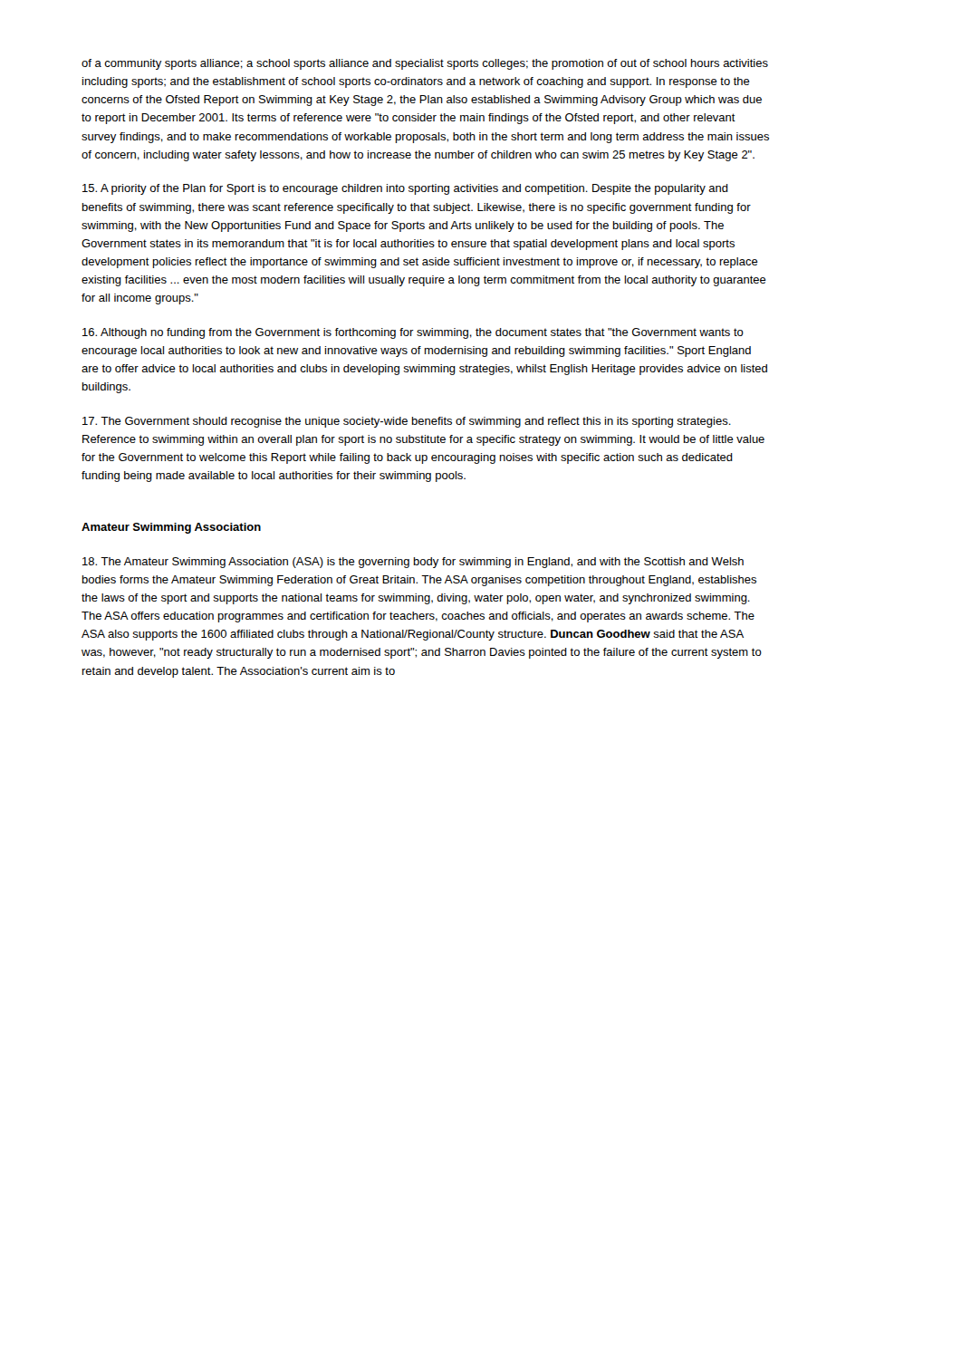of a community sports alliance; a school sports alliance and specialist sports colleges; the promotion of out of school hours activities including sports; and the establishment of school sports co-ordinators and a network of coaching and support. In response to the concerns of the Ofsted Report on Swimming at Key Stage 2, the Plan also established a Swimming Advisory Group which was due to report in December 2001. Its terms of reference were "to consider the main findings of the Ofsted report, and other relevant survey findings, and to make recommendations of workable proposals, both in the short term and long term address the main issues of concern, including water safety lessons, and how to increase the number of children who can swim 25 metres by Key Stage 2".
15. A priority of the Plan for Sport is to encourage children into sporting activities and competition. Despite the popularity and benefits of swimming, there was scant reference specifically to that subject. Likewise, there is no specific government funding for swimming, with the New Opportunities Fund and Space for Sports and Arts unlikely to be used for the building of pools. The Government states in its memorandum that "it is for local authorities to ensure that spatial development plans and local sports development policies reflect the importance of swimming and set aside sufficient investment to improve or, if necessary, to replace existing facilities ... even the most modern facilities will usually require a long term commitment from the local authority to guarantee for all income groups."
16. Although no funding from the Government is forthcoming for swimming, the document states that "the Government wants to encourage local authorities to look at new and innovative ways of modernising and rebuilding swimming facilities." Sport England are to offer advice to local authorities and clubs in developing swimming strategies, whilst English Heritage provides advice on listed buildings.
17. The Government should recognise the unique society-wide benefits of swimming and reflect this in its sporting strategies. Reference to swimming within an overall plan for sport is no substitute for a specific strategy on swimming. It would be of little value for the Government to welcome this Report while failing to back up encouraging noises with specific action such as dedicated funding being made available to local authorities for their swimming pools.
Amateur Swimming Association
18. The Amateur Swimming Association (ASA) is the governing body for swimming in England, and with the Scottish and Welsh bodies forms the Amateur Swimming Federation of Great Britain. The ASA organises competition throughout England, establishes the laws of the sport and supports the national teams for swimming, diving, water polo, open water, and synchronized swimming. The ASA offers education programmes and certification for teachers, coaches and officials, and operates an awards scheme. The ASA also supports the 1600 affiliated clubs through a National/Regional/County structure. Duncan Goodhew said that the ASA was, however, "not ready structurally to run a modernised sport"; and Sharron Davies pointed to the failure of the current system to retain and develop talent. The Association's current aim is to